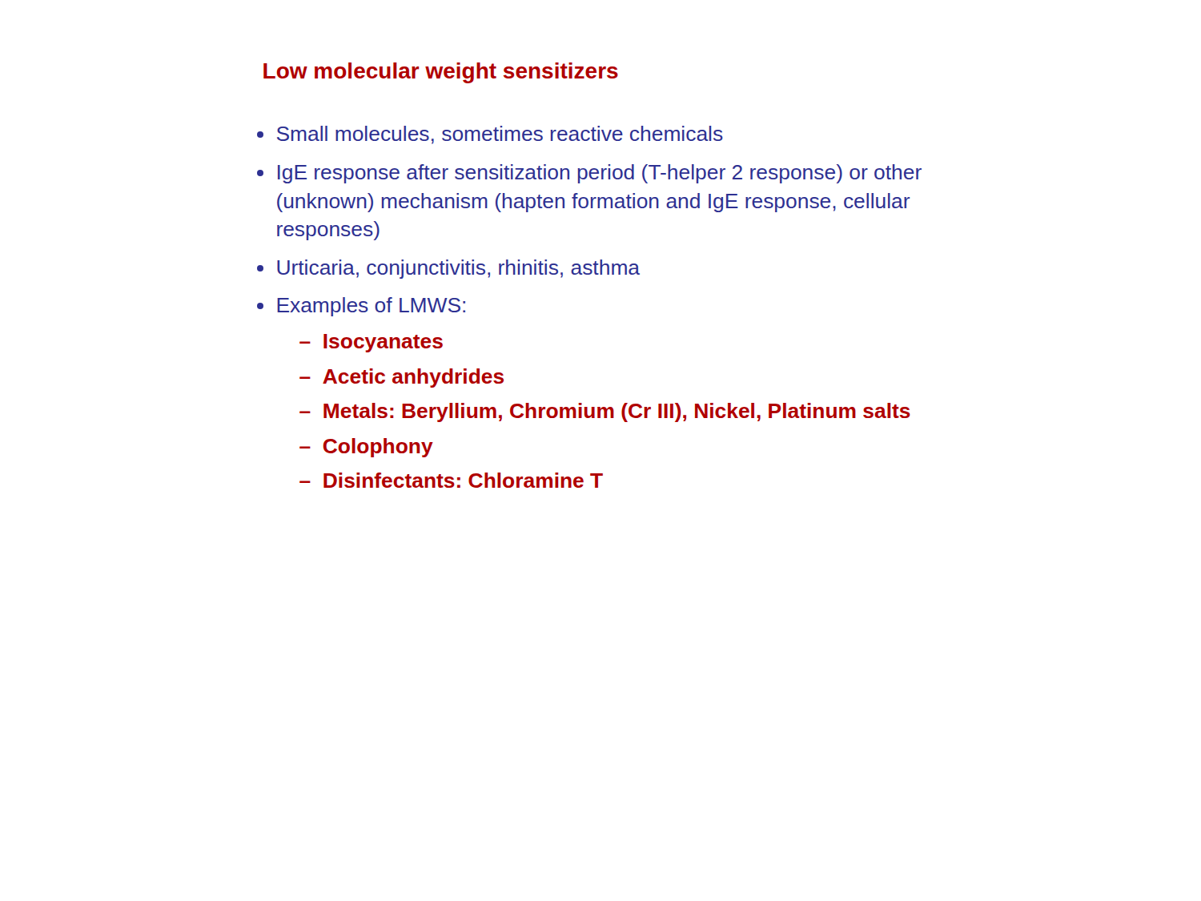Low molecular weight sensitizers
Small molecules, sometimes reactive chemicals
IgE response after sensitization period (T-helper 2 response) or other (unknown) mechanism (hapten formation and IgE response, cellular responses)
Urticaria, conjunctivitis, rhinitis, asthma
Examples of LMWS:
Isocyanates
Acetic anhydrides
Metals: Beryllium, Chromium (Cr III), Nickel, Platinum salts
Colophony
Disinfectants: Chloramine T